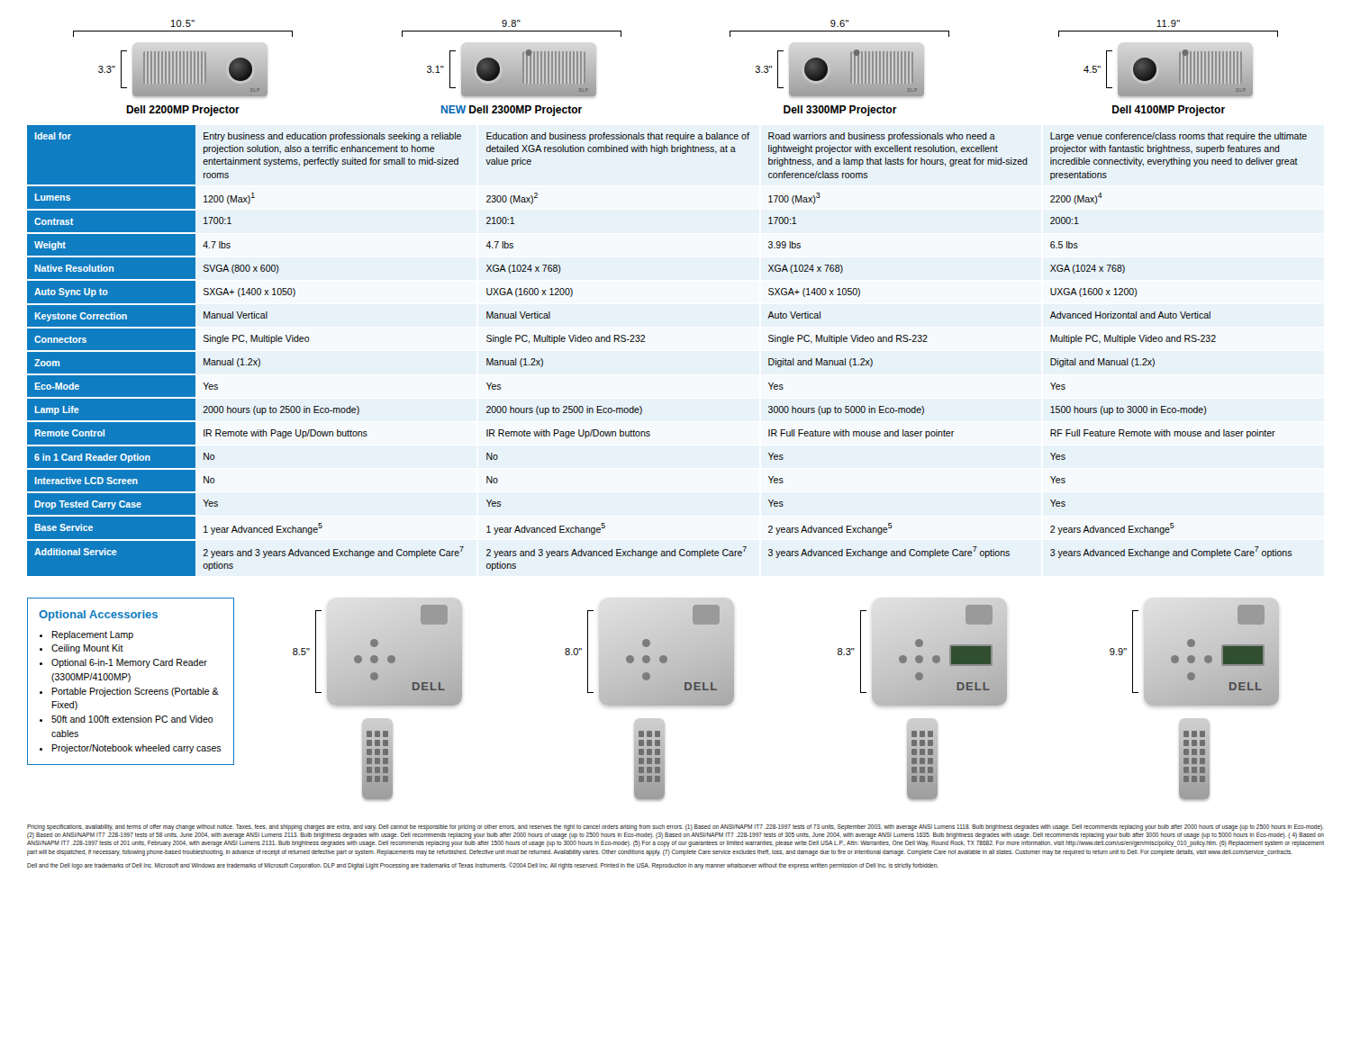10.5"
3.3"
DLP
Dell 2200MP Projector
9.8"
3.1"
DLP
NEW Dell 2300MP Projector
9.6"
3.3"
DLP
Dell 3300MP Projector
11.9"
4.5"
DLP
Dell 4100MP Projector
| Ideal for | Entry business and education professionals seeking a reliable projection solution, also a terrific enhancement to home entertainment systems, perfectly suited for small to mid-sized rooms | Education and business professionals that require a balance of detailed XGA resolution combined with high brightness, at a value price | Road warriors and business professionals who need a lightweight projector with excellent resolution, excellent brightness, and a lamp that lasts for hours, great for mid-sized conference/class rooms | Large venue conference/class rooms that require the ultimate projector with fantastic brightness, superb features and incredible connectivity, everything you need to deliver great presentations |
| Lumens | 1200 (Max) 1 | 2300 (Max) 2 | 1700 (Max) 3 | 2200 (Max) 4 |
| Contrast | 1700:1 | 2100:1 | 1700:1 | 2000:1 |
| Weight | 4.7 lbs | 4.7 lbs | 3.99 lbs | 6.5 lbs |
| Native Resolution | SVGA (800 x 600) | XGA (1024 x 768) | XGA (1024 x 768) | XGA (1024 x 768) |
| Auto Sync Up to | SXGA+ (1400 x 1050) | UXGA (1600 x 1200) | SXGA+ (1400 x 1050) | UXGA (1600 x 1200) |
| Keystone Correction | Manual Vertical | Manual Vertical | Auto Vertical | Advanced Horizontal and Auto Vertical |
| Connectors | Single PC, Multiple Video | Single PC, Multiple Video and RS-232 | Single PC, Multiple Video and RS-232 | Multiple PC, Multiple Video and RS-232 |
| Zoom | Manual (1.2x) | Manual (1.2x) | Digital and Manual (1.2x) | Digital and Manual (1.2x) |
| Eco-Mode | Yes | Yes | Yes | Yes |
| Lamp Life | 2000 hours (up to 2500 in Eco-mode) | 2000 hours (up to 2500 in Eco-mode) | 3000 hours (up to 5000 in Eco-mode) | 1500 hours (up to 3000 in Eco-mode) |
| Remote Control | IR Remote with Page Up/Down buttons | IR Remote with Page Up/Down buttons | IR Full Feature with mouse and laser pointer | RF Full Feature Remote with mouse and laser pointer |
| 6 in 1 Card Reader Option | No | No | Yes | Yes |
| Interactive LCD Screen | No | No | Yes | Yes |
| Drop Tested Carry Case | Yes | Yes | Yes | Yes |
| Base Service | 1 year Advanced Exchange 5 | 1 year Advanced Exchange 5 | 2 years Advanced Exchange 5 | 2 years Advanced Exchange 5 |
| Additional Service | 2 years and 3 years Advanced Exchange and Complete Care 7 options | 2 years and 3 years Advanced Exchange and Complete Care 7 options | 3 years Advanced Exchange and Complete Care 7 options | 3 years Advanced Exchange and Complete Care 7 options |
Optional Accessories
Replacement Lamp
Ceiling Mount Kit
Optional 6-in-1 Memory Card Reader (3300MP/4100MP)
Portable Projection Screens (Portable & Fixed)
50ft and 100ft extension PC and Video cables
Projector/Notebook wheeled carry cases
8.5"
DELL
8.0"
DELL
8.3"
DELL
9.9"
DELL
Pricing specifications, availability, and terms of offer may change without notice. Taxes, fees, and shipping charges are extra, and vary. Dell cannot be responsible for pricing or other errors, and reserves the right to cancel orders arising from such errors. (1) Based on ANSI/NAPM IT7 .228-1997 tests of 73 units, September 2003, with average ANSI Lumens 1118. Bulb brightness degrades with usage. Dell recommends replacing your bulb after 2000 hours of usage (up to 2500 hours in Eco-mode). (2) Based on ANSI/NAPM IT7 .228-1997 tests of 58 units, June 2004, with average ANSI Lumens 2113. Bulb brightness degrades with usage. Dell recommends replacing your bulb after 2000 hours of usage (up to 2500 hours in Eco-mode). (3) Based on ANSI/NAPM IT7 .228-1997 tests of 305 units, June 2004, with average ANSI Lumens 1635. Bulb brightness degrades with usage. Dell recommends replacing your bulb after 3000 hours of usage (up to 5000 hours in Eco-mode). ( 4) Based on ANSI/NAPM IT7 .228-1997 tests of 201 units, February 2004, with average ANSI Lumens 2131. Bulb brightness degrades with usage. Dell recommends replacing your bulb after 1500 hours of usage (up to 3000 hours in Eco-mode). (5) For a copy of our guarantees or limited warranties, please write Dell USA L.P., Attn: Warranties, One Dell Way, Round Rock, TX 78682. For more information, visit http://www.dell.com/us/en/gen/misc/policy_010_policy.htm. (6) Replacement system or replacement part will be dispatched, if necessary, following phone-based troubleshooting, in advance of receipt of returned defective part or system. Replacements may be refurbished. Defective unit must be returned. Availability varies. Other conditions apply. (7) Complete Care service excludes theft, loss, and damage due to fire or intentional damage. Complete Care not available in all states. Customer may be required to return unit to Dell. For complete details, visit www.dell.com/service_contracts.
Dell and the Dell logo are trademarks of Dell Inc. Microsoft and Windows are trademarks of Microsoft Corporation. DLP and Digital Light Processing are trademarks of Texas Instruments. ©2004 Dell Inc. All rights reserved. Printed in the USA. Reproduction in any manner whatsoever without the express written permission of Dell Inc. is strictly forbidden.